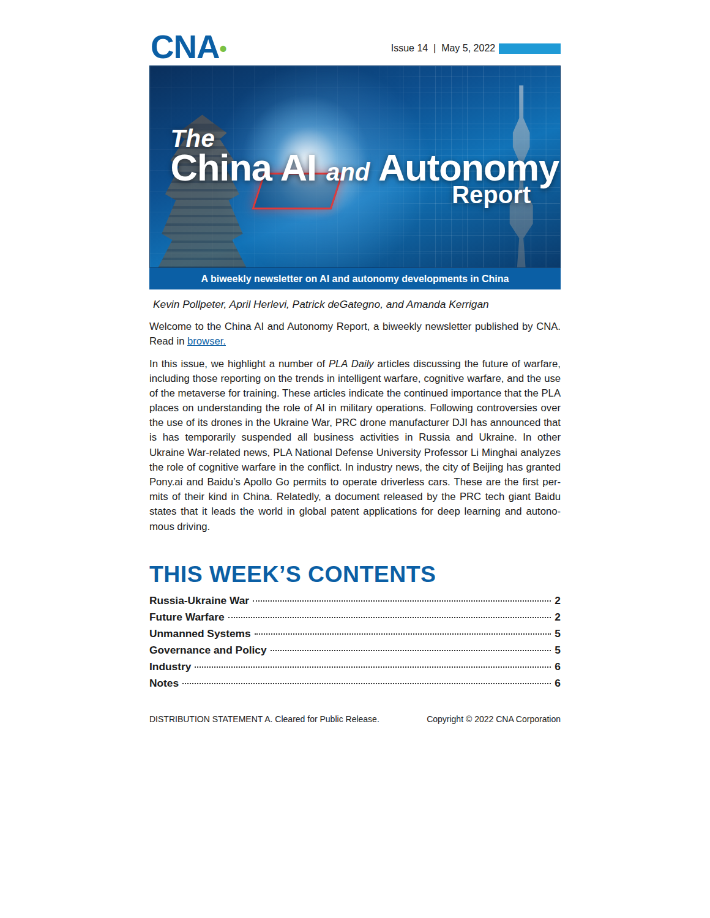CNA•
Issue 14 | May 5, 2022
The
China AI and Autonomy
Report
A biweekly newsletter on AI and autonomy developments in China
Kevin Pollpeter, April Herlevi, Patrick deGategno, and Amanda Kerrigan
Welcome to the China AI and Autonomy Report, a biweekly newsletter published by CNA. Read in browser.
In this issue, we highlight a number of PLA Daily articles discussing the future of warfare, including those reporting on the trends in intelligent warfare, cognitive warfare, and the use of the metaverse for training. These articles indicate the continued importance that the PLA places on understanding the role of AI in military operations. Following controversies over the use of its drones in the Ukraine War, PRC drone manufacturer DJI has announced that is has temporarily suspended all business activities in Russia and Ukraine. In other Ukraine War-related news, PLA National Defense University Professor Li Minghai analyzes the role of cognitive warfare in the conflict. In industry news, the city of Beijing has granted Pony.ai and Baidu’s Apollo Go permits to operate driverless cars. These are the first permits of their kind in China. Relatedly, a document released by the PRC tech giant Baidu states that it leads the world in global patent applications for deep learning and autonomous driving.
This Week’s Contents
Russia-Ukraine War 2
Future Warfare 2
Unmanned Systems 5
Governance and Policy 5
Industry 6
Notes 6
DISTRIBUTION STATEMENT A. Cleared for Public Release.
Copyright © 2022 CNA Corporation